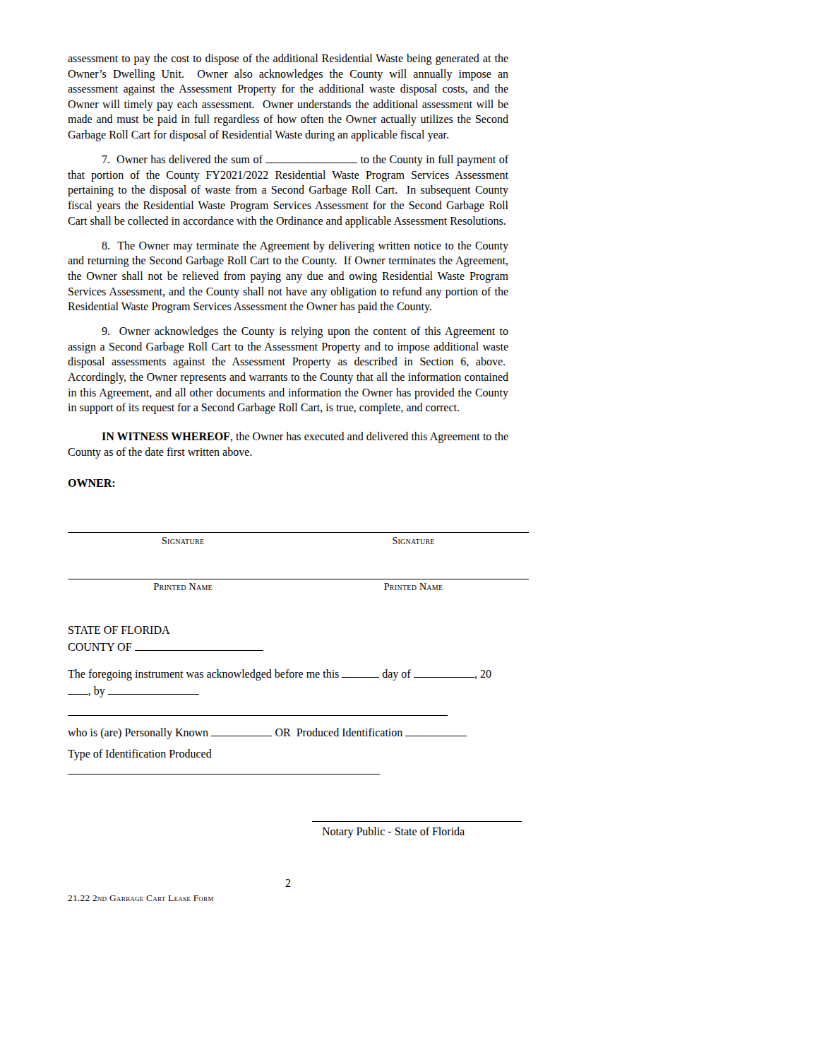assessment to pay the cost to dispose of the additional Residential Waste being generated at the Owner’s Dwelling Unit. Owner also acknowledges the County will annually impose an assessment against the Assessment Property for the additional waste disposal costs, and the Owner will timely pay each assessment. Owner understands the additional assessment will be made and must be paid in full regardless of how often the Owner actually utilizes the Second Garbage Roll Cart for disposal of Residential Waste during an applicable fiscal year.
7. Owner has delivered the sum of to the County in full payment of that portion of the County FY2021/2022 Residential Waste Program Services Assessment pertaining to the disposal of waste from a Second Garbage Roll Cart. In subsequent County fiscal years the Residential Waste Program Services Assessment for the Second Garbage Roll Cart shall be collected in accordance with the Ordinance and applicable Assessment Resolutions.
8. The Owner may terminate the Agreement by delivering written notice to the County and returning the Second Garbage Roll Cart to the County. If Owner terminates the Agreement, the Owner shall not be relieved from paying any due and owing Residential Waste Program Services Assessment, and the County shall not have any obligation to refund any portion of the Residential Waste Program Services Assessment the Owner has paid the County.
9. Owner acknowledges the County is relying upon the content of this Agreement to assign a Second Garbage Roll Cart to the Assessment Property and to impose additional waste disposal assessments against the Assessment Property as described in Section 6, above. Accordingly, the Owner represents and warrants to the County that all the information contained in this Agreement, and all other documents and information the Owner has provided the County in support of its request for a Second Garbage Roll Cart, is true, complete, and correct.
IN WITNESS WHEREOF, the Owner has executed and delivered this Agreement to the County as of the date first written above.
OWNER:
| Signature | Signature |
| Printed Name | Printed Name |
STATE OF FLORIDA
COUNTY OF
The foregoing instrument was acknowledged before me this day of , 20 , by
who is (are) Personally Known OR Produced Identification
Type of Identification Produced
Notary Public - State of Florida
2
21.22 2nd Garbage Cart Lease Form